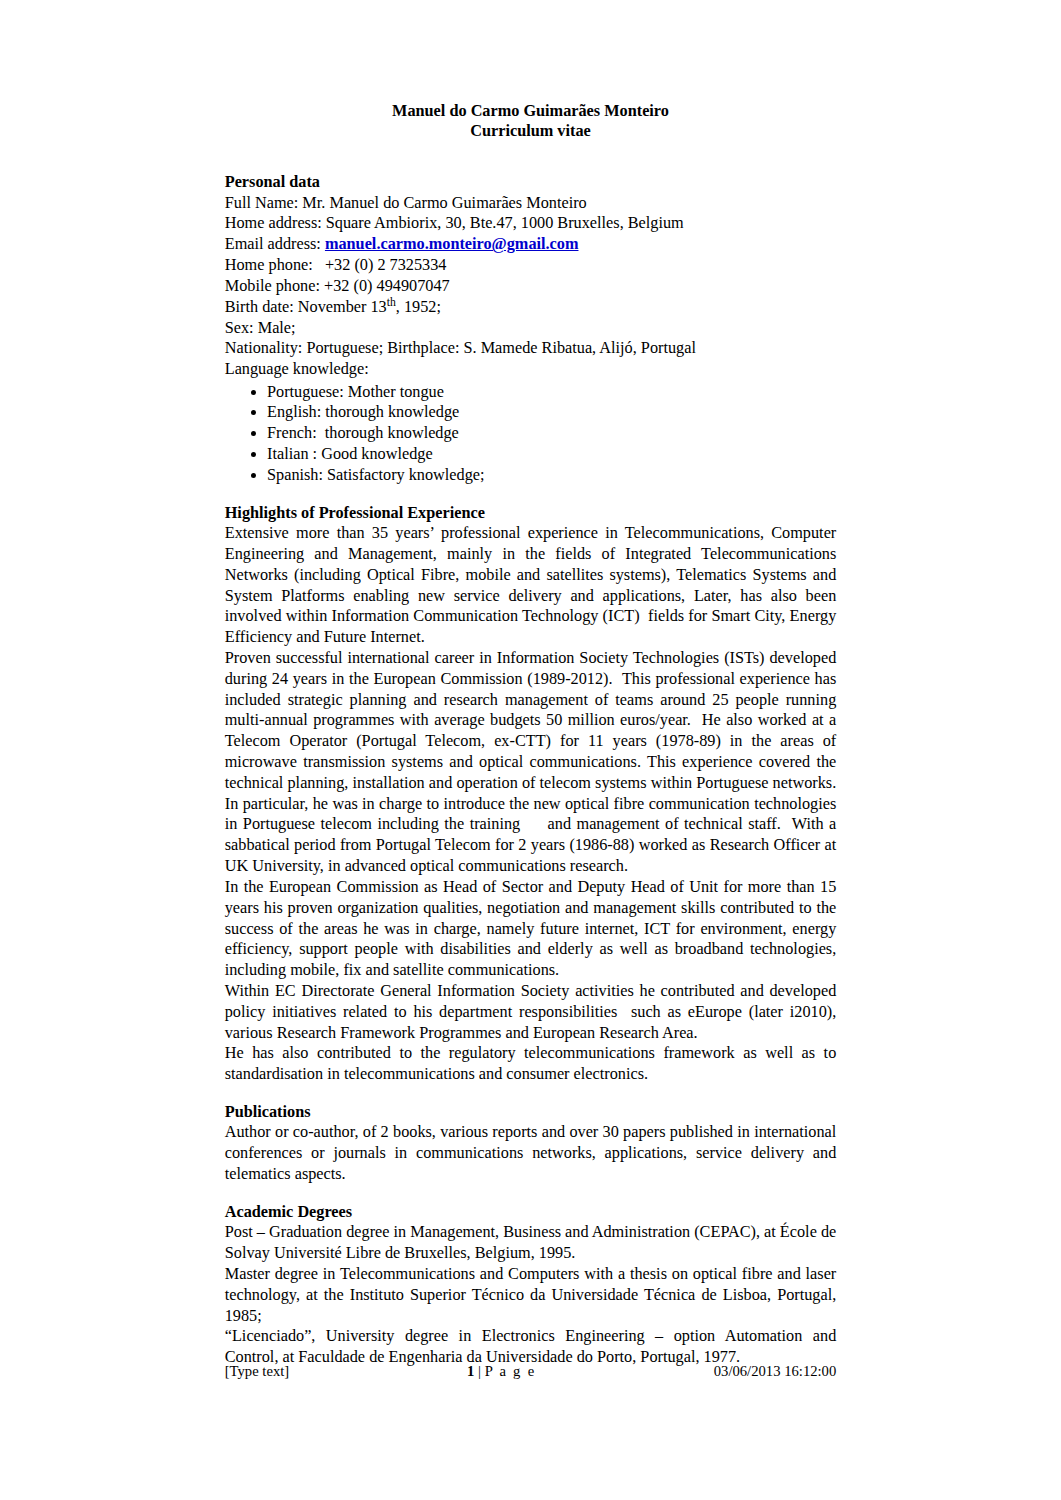Manuel do Carmo Guimarães Monteiro
Curriculum vitae
Personal data
Full Name: Mr. Manuel do Carmo Guimarães Monteiro
Home address: Square Ambiorix, 30, Bte.47, 1000 Bruxelles, Belgium
Email address: manuel.carmo.monteiro@gmail.com
Home phone: +32 (0) 2 7325334
Mobile phone: +32 (0) 494907047
Birth date: November 13th, 1952;
Sex: Male;
Nationality: Portuguese; Birthplace: S. Mamede Ribatua, Alijó, Portugal
Language knowledge:
Portuguese: Mother tongue
English: thorough knowledge
French: thorough knowledge
Italian : Good knowledge
Spanish: Satisfactory knowledge;
Highlights of Professional Experience
Extensive more than 35 years’ professional experience in Telecommunications, Computer Engineering and Management, mainly in the fields of Integrated Telecommunications Networks (including Optical Fibre, mobile and satellites systems), Telematics Systems and System Platforms enabling new service delivery and applications, Later, has also been involved within Information Communication Technology (ICT) fields for Smart City, Energy Efficiency and Future Internet.
Proven successful international career in Information Society Technologies (ISTs) developed during 24 years in the European Commission (1989-2012). This professional experience has included strategic planning and research management of teams around 25 people running multi-annual programmes with average budgets 50 million euros/year. He also worked at a Telecom Operator (Portugal Telecom, ex-CTT) for 11 years (1978-89) in the areas of microwave transmission systems and optical communications. This experience covered the technical planning, installation and operation of telecom systems within Portuguese networks. In particular, he was in charge to introduce the new optical fibre communication technologies in Portuguese telecom including the training and management of technical staff. With a sabbatical period from Portugal Telecom for 2 years (1986-88) worked as Research Officer at UK University, in advanced optical communications research.
In the European Commission as Head of Sector and Deputy Head of Unit for more than 15 years his proven organization qualities, negotiation and management skills contributed to the success of the areas he was in charge, namely future internet, ICT for environment, energy efficiency, support people with disabilities and elderly as well as broadband technologies, including mobile, fix and satellite communications.
Within EC Directorate General Information Society activities he contributed and developed policy initiatives related to his department responsibilities such as eEurope (later i2010), various Research Framework Programmes and European Research Area.
He has also contributed to the regulatory telecommunications framework as well as to standardisation in telecommunications and consumer electronics.
Publications
Author or co-author, of 2 books, various reports and over 30 papers published in international conferences or journals in communications networks, applications, service delivery and telematics aspects.
Academic Degrees
Post – Graduation degree in Management, Business and Administration (CEPAC), at École de Solvay Université Libre de Bruxelles, Belgium, 1995.
Master degree in Telecommunications and Computers with a thesis on optical fibre and laser technology, at the Instituto Superior Técnico da Universidade Técnica de Lisboa, Portugal, 1985;
“Licenciado”, University degree in Electronics Engineering – option Automation and Control, at Faculdade de Engenharia da Universidade do Porto, Portugal, 1977.
[Type text] 1 | P a g e 03/06/2013 16:12:00